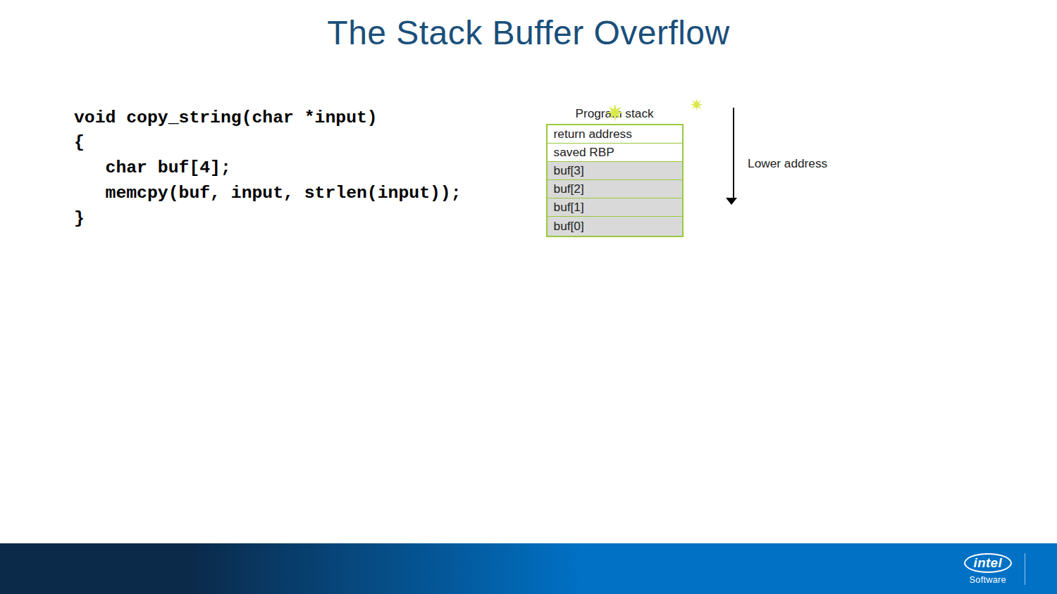The Stack Buffer Overflow
void copy_string(char *input)
{
   char buf[4];
   memcpy(buf, input, strlen(input));
}
Program stack
return address
saved RBP
buf[3]
buf[2]
buf[1]
buf[0]
✷
✷
Lower address
intel
Software